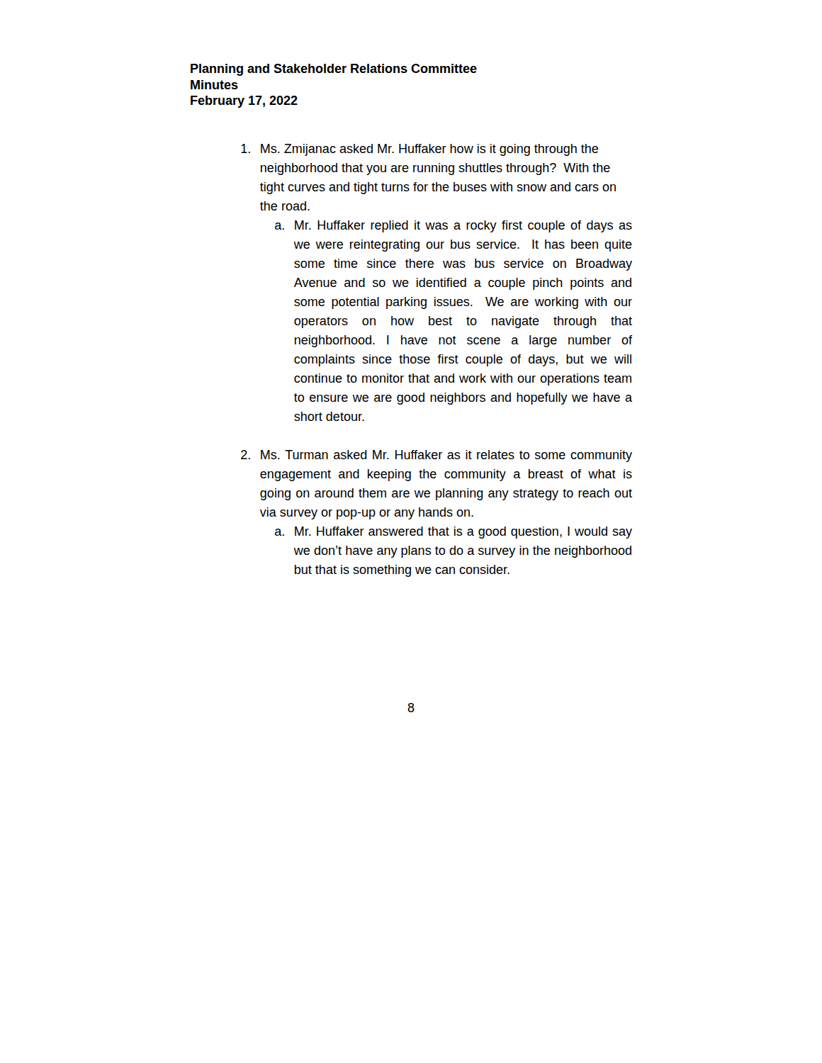Planning and Stakeholder Relations Committee
Minutes
February 17, 2022
Ms. Zmijanac asked Mr. Huffaker how is it going through the neighborhood that you are running shuttles through? With the tight curves and tight turns for the buses with snow and cars on the road.
Mr. Huffaker replied it was a rocky first couple of days as we were reintegrating our bus service. It has been quite some time since there was bus service on Broadway Avenue and so we identified a couple pinch points and some potential parking issues. We are working with our operators on how best to navigate through that neighborhood. I have not scene a large number of complaints since those first couple of days, but we will continue to monitor that and work with our operations team to ensure we are good neighbors and hopefully we have a short detour.
Ms. Turman asked Mr. Huffaker as it relates to some community engagement and keeping the community a breast of what is going on around them are we planning any strategy to reach out via survey or pop-up or any hands on.
Mr. Huffaker answered that is a good question, I would say we don’t have any plans to do a survey in the neighborhood but that is something we can consider.
8